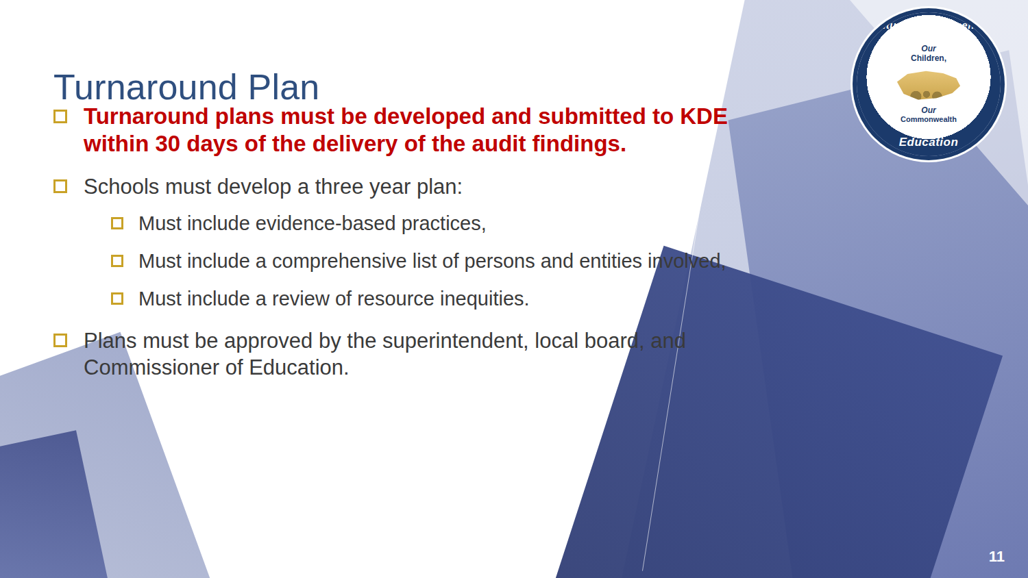Kentucky Department of Education
Our
Children,
Our
Commonwealth
Turnaround Plan
Turnaround plans must be developed and submitted to KDE within 30 days of the delivery of the audit findings.
Schools must develop a three year plan:
Must include evidence-based practices,
Must include a comprehensive list of persons and entities involved,
Must include a review of resource inequities.
Plans must be approved by the superintendent, local board, and Commissioner of Education.
11